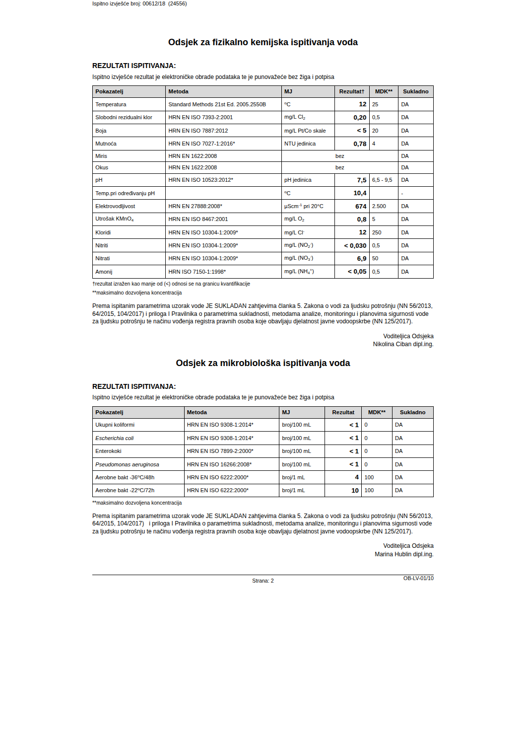Ispitno izvješće broj: 00612/18 (24556)
Odsjek za fizikalno kemijska ispitivanja voda
REZULTATI ISPITIVANJA:
Ispitno izvješće rezultat je elektroničke obrade podataka te je punovažeće bez žiga i potpisa
| Pokazatelj | Metoda | MJ | Rezultat† | MDK** | Sukladno |
| --- | --- | --- | --- | --- | --- |
| Temperatura | Standard Methods 21st Ed. 2005.2550B | o C | 12 | 25 | DA |
| Slobodni rezidualni klor | HRN EN ISO 7393-2:2001 | mg/L Cl 2 | 0,20 | 0,5 | DA |
| Boja | HRN EN ISO 7887:2012 | mg/L Pt/Co skale | < 5 | 20 | DA |
| Mutnoća | HRN EN ISO 7027-1:2016* | NTU jedinica | 0,78 | 4 | DA |
| Miris | HRN EN 1622:2008 | bez | DA |
| Okus | HRN EN 1622:2008 | bez | DA |
| pH | HRN EN ISO 10523:2012* | pH jedinica | 7,5 | 6,5 - 9,5 | DA |
| Temp.pri određivanju pH | | o C | 10,4 | | - |
| Elektrovodljivost | HRN EN 27888:2008* | µScm -1 pri 20°C | 674 | 2.500 | DA |
| Utrošak KMnO 4 | HRN EN ISO 8467:2001 | mg/L O 2 | 0,8 | 5 | DA |
| Kloridi | HRN EN ISO 10304-1:2009* | mg/L Cl - | 12 | 250 | DA |
| Nitriti | HRN EN ISO 10304-1:2009* | mg/L (NO 2 - ) | < 0,030 | 0,5 | DA |
| Nitrati | HRN EN ISO 10304-1:2009* | mg/L (NO 3 - ) | 6,9 | 50 | DA |
| Amonij | HRN ISO 7150-1:1998* | mg/L (NH 4 + ) | < 0,05 | 0,5 | DA |
†rezultat izražen kao manje od (<) odnosi se na granicu kvantifikacije
**maksimalno dozvoljena koncentracija
Prema ispitanim parametrima uzorak vode JE SUKLADAN zahtjevima članka 5. Zakona o vodi za ljudsku potrošnju (NN 56/2013, 64/2015, 104/2017) i priloga I Pravilnika o parametrima sukladnosti, metodama analize, monitoringu i planovima sigurnosti vode za ljudsku potrošnju te načinu vođenja registra pravnih osoba koje obavljaju djelatnost javne vodoopskrbe (NN 125/2017).
Voditeljica Odsjeka
Nikolina Ciban dipl.ing.
Odsjek za mikrobiološka ispitivanja voda
REZULTATI ISPITIVANJA:
Ispitno izvješće rezultat je elektroničke obrade podataka te je punovažeće bez žiga i potpisa
| Pokazatelj | Metoda | MJ | Rezultat | MDK** | Sukladno |
| --- | --- | --- | --- | --- | --- |
| Ukupni koliformi | HRN EN ISO 9308-1:2014* | broj/100 mL | < 1 | 0 | DA |
| Escherichia coli | HRN EN ISO 9308-1:2014* | broj/100 mL | < 1 | 0 | DA |
| Enterokoki | HRN EN ISO 7899-2:2000* | broj/100 mL | < 1 | 0 | DA |
| Pseudomonas aeruginosa | HRN EN ISO 16266:2008* | broj/100 mL | < 1 | 0 | DA |
| Aerobne bakt -36 o C/48h | HRN EN ISO 6222:2000* | broj/1 mL | 4 | 100 | DA |
| Aerobne bakt -22 o C/72h | HRN EN ISO 6222:2000* | broj/1 mL | 10 | 100 | DA |
**maksimalno dozvoljena koncentracija
Prema ispitanim parametrima uzorak vode JE SUKLADAN zahtjevima članka 5. Zakona o vodi za ljudsku potrošnju (NN 56/2013, 64/2015, 104/2017) i priloga I Pravilnika o parametrima sukladnosti, metodama analize, monitoringu i planovima sigurnosti vode za ljudsku potrošnju te načinu vođenja registra pravnih osoba koje obavljaju djelatnost javne vodoopskrbe (NN 125/2017).
Voditeljica Odsjeka
Marina Hublin dipl.ing.
Strana: 2
OB-LV-01/10